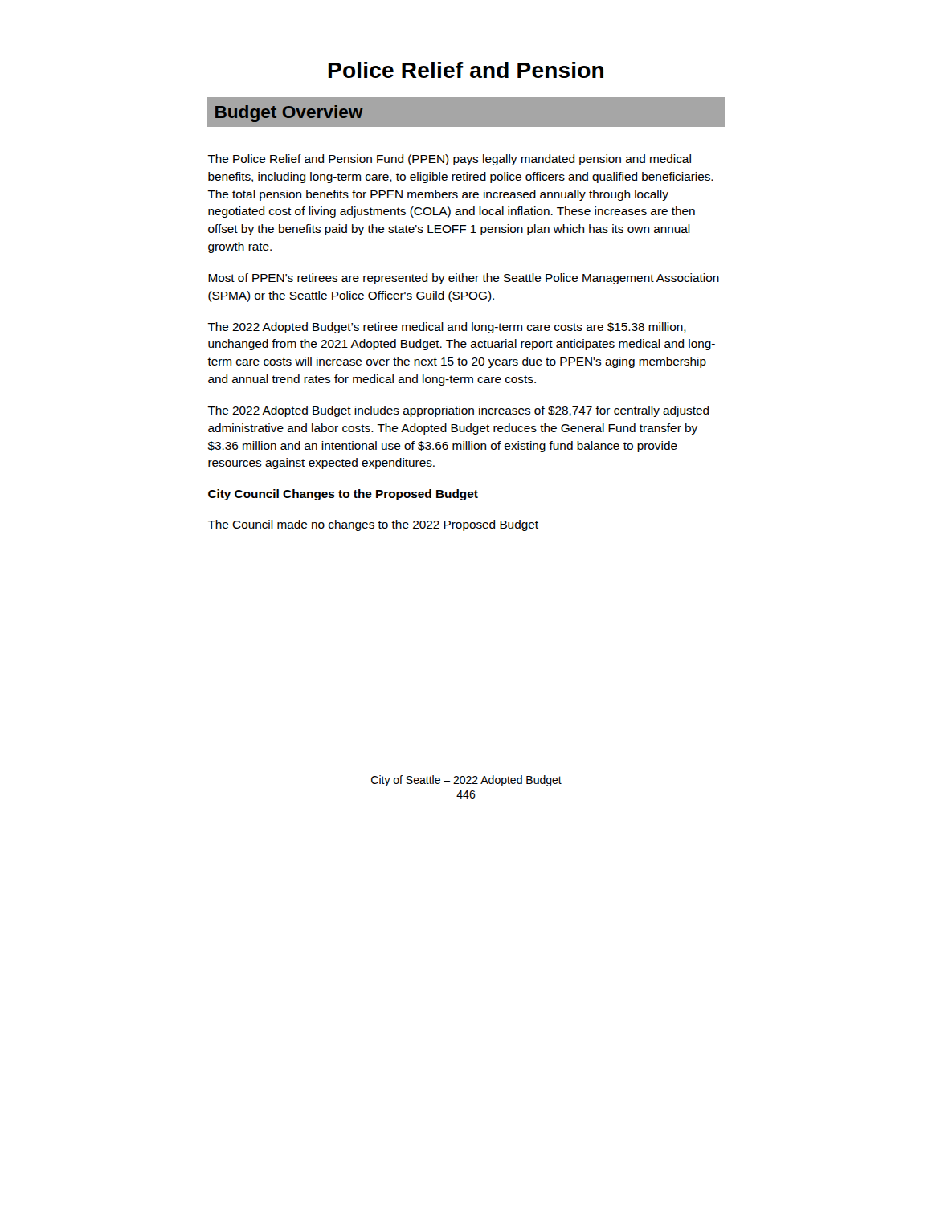Police Relief and Pension
Budget Overview
The Police Relief and Pension Fund (PPEN) pays legally mandated pension and medical benefits, including long-term care, to eligible retired police officers and qualified beneficiaries. The total pension benefits for PPEN members are increased annually through locally negotiated cost of living adjustments (COLA) and local inflation. These increases are then offset by the benefits paid by the state's LEOFF 1 pension plan which has its own annual growth rate.
Most of PPEN's retirees are represented by either the Seattle Police Management Association (SPMA) or the Seattle Police Officer's Guild (SPOG).
The 2022 Adopted Budget’s retiree medical and long-term care costs are $15.38 million, unchanged from the 2021 Adopted Budget. The actuarial report anticipates medical and long-term care costs will increase over the next 15 to 20 years due to PPEN's aging membership and annual trend rates for medical and long-term care costs.
The 2022 Adopted Budget includes appropriation increases of $28,747 for centrally adjusted administrative and labor costs. The Adopted Budget reduces the General Fund transfer by $3.36 million and an intentional use of $3.66 million of existing fund balance to provide resources against expected expenditures.
City Council Changes to the Proposed Budget
The Council made no changes to the 2022 Proposed Budget
City of Seattle – 2022 Adopted Budget
446